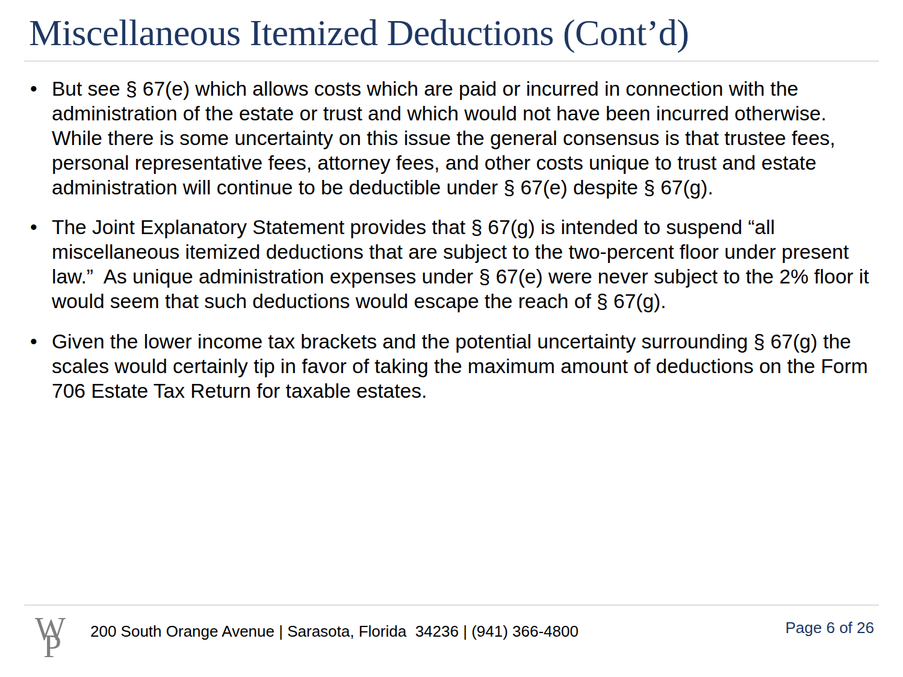Miscellaneous Itemized Deductions (Cont’d)
But see § 67(e) which allows costs which are paid or incurred in connection with the administration of the estate or trust and which would not have been incurred otherwise. While there is some uncertainty on this issue the general consensus is that trustee fees, personal representative fees, attorney fees, and other costs unique to trust and estate administration will continue to be deductible under § 67(e) despite § 67(g).
The Joint Explanatory Statement provides that § 67(g) is intended to suspend “all miscellaneous itemized deductions that are subject to the two-percent floor under present law.” As unique administration expenses under § 67(e) were never subject to the 2% floor it would seem that such deductions would escape the reach of § 67(g).
Given the lower income tax brackets and the potential uncertainty surrounding § 67(g) the scales would certainly tip in favor of taking the maximum amount of deductions on the Form 706 Estate Tax Return for taxable estates.
WP
200 South Orange Avenue | Sarasota, Florida 34236 | (941) 366-4800
Page 6 of 26